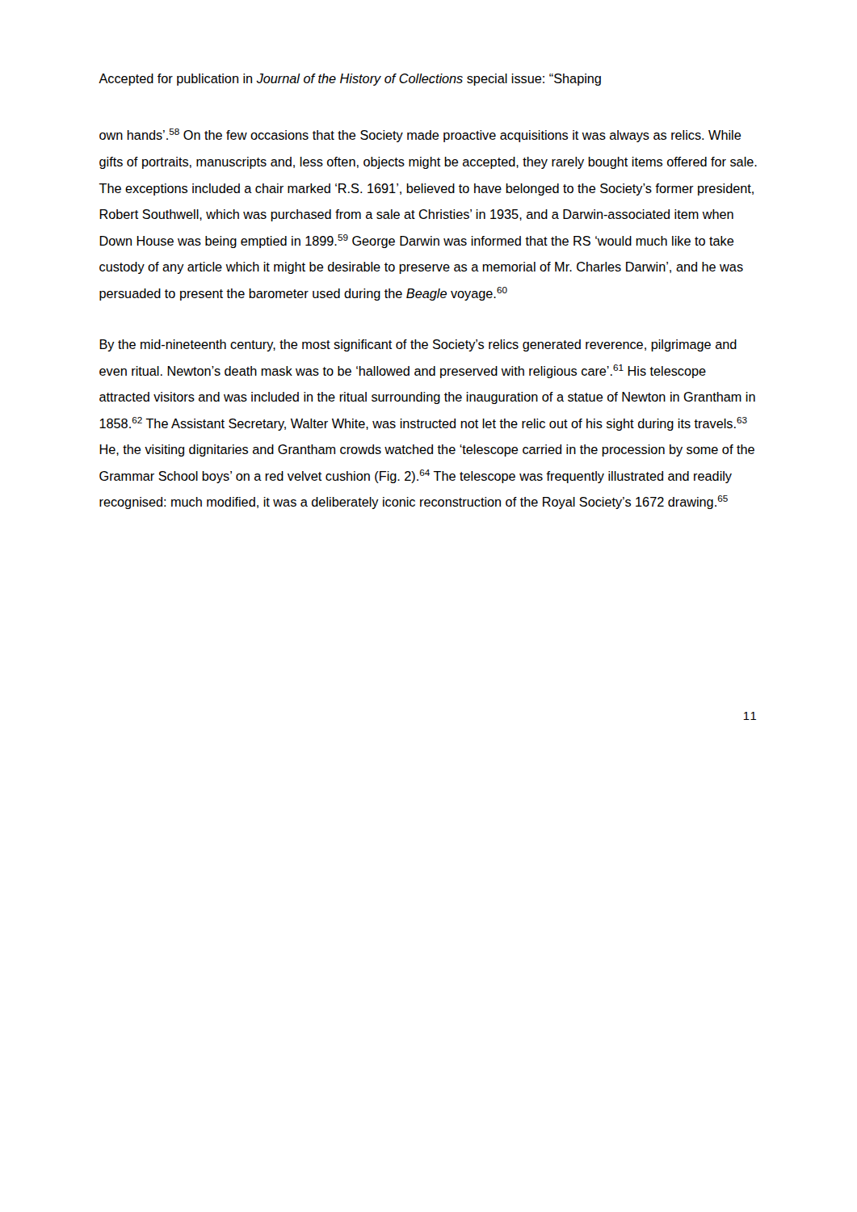Accepted for publication in Journal of the History of Collections special issue: “Shaping
own hands’.58 On the few occasions that the Society made proactive acquisitions it was always as relics. While gifts of portraits, manuscripts and, less often, objects might be accepted, they rarely bought items offered for sale. The exceptions included a chair marked ‘R.S. 1691’, believed to have belonged to the Society’s former president, Robert Southwell, which was purchased from a sale at Christies’ in 1935, and a Darwin-associated item when Down House was being emptied in 1899.59 George Darwin was informed that the RS ‘would much like to take custody of any article which it might be desirable to preserve as a memorial of Mr. Charles Darwin’, and he was persuaded to present the barometer used during the Beagle voyage.60
By the mid-nineteenth century, the most significant of the Society’s relics generated reverence, pilgrimage and even ritual. Newton’s death mask was to be ‘hallowed and preserved with religious care’.61 His telescope attracted visitors and was included in the ritual surrounding the inauguration of a statue of Newton in Grantham in 1858.62 The Assistant Secretary, Walter White, was instructed not let the relic out of his sight during its travels.63 He, the visiting dignitaries and Grantham crowds watched the ‘telescope carried in the procession by some of the Grammar School boys’ on a red velvet cushion (Fig. 2).64 The telescope was frequently illustrated and readily recognised: much modified, it was a deliberately iconic reconstruction of the Royal Society’s 1672 drawing.65
11